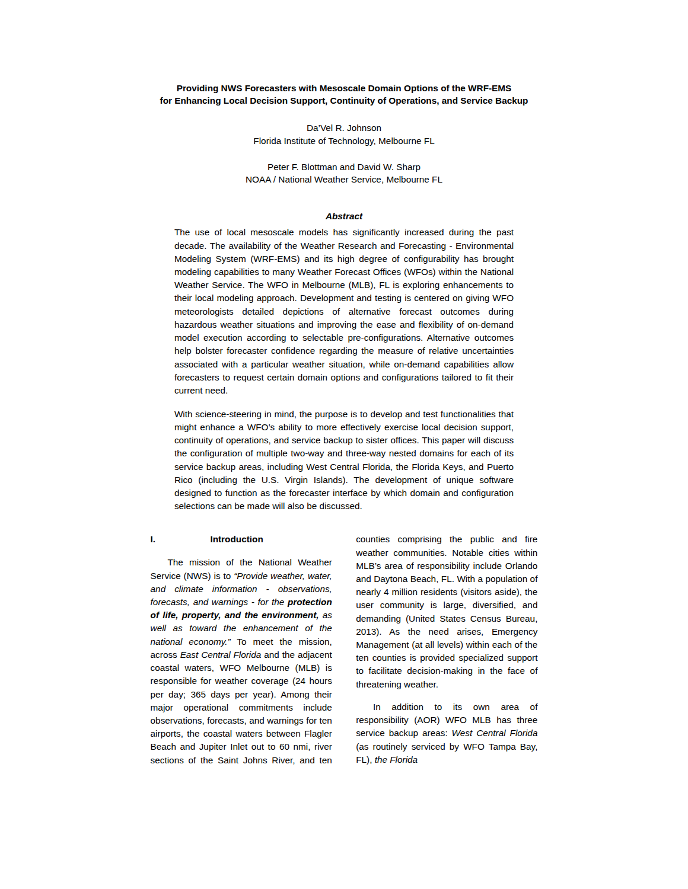Providing NWS Forecasters with Mesoscale Domain Options of the WRF-EMS
for Enhancing Local Decision Support, Continuity of Operations, and Service Backup
Da’Vel R. Johnson
Florida Institute of Technology, Melbourne FL
Peter F. Blottman and David W. Sharp
NOAA / National Weather Service, Melbourne FL
Abstract
The use of local mesoscale models has significantly increased during the past decade. The availability of the Weather Research and Forecasting - Environmental Modeling System (WRF-EMS) and its high degree of configurability has brought modeling capabilities to many Weather Forecast Offices (WFOs) within the National Weather Service. The WFO in Melbourne (MLB), FL is exploring enhancements to their local modeling approach. Development and testing is centered on giving WFO meteorologists detailed depictions of alternative forecast outcomes during hazardous weather situations and improving the ease and flexibility of on-demand model execution according to selectable pre-configurations. Alternative outcomes help bolster forecaster confidence regarding the measure of relative uncertainties associated with a particular weather situation, while on-demand capabilities allow forecasters to request certain domain options and configurations tailored to fit their current need.
With science-steering in mind, the purpose is to develop and test functionalities that might enhance a WFO’s ability to more effectively exercise local decision support, continuity of operations, and service backup to sister offices. This paper will discuss the configuration of multiple two-way and three-way nested domains for each of its service backup areas, including West Central Florida, the Florida Keys, and Puerto Rico (including the U.S. Virgin Islands). The development of unique software designed to function as the forecaster interface by which domain and configuration selections can be made will also be discussed.
I. Introduction
The mission of the National Weather Service (NWS) is to “Provide weather, water, and climate information - observations, forecasts, and warnings - for the protection of life, property, and the environment, as well as toward the enhancement of the national economy.” To meet the mission, across East Central Florida and the adjacent coastal waters, WFO Melbourne (MLB) is responsible for weather coverage (24 hours per day; 365 days per year). Among their major operational commitments include observations, forecasts, and warnings for ten airports, the coastal waters between Flagler Beach and Jupiter Inlet out to 60 nmi, river sections of the Saint Johns River, and ten counties comprising the public and fire weather communities. Notable cities within MLB’s area of responsibility include Orlando and Daytona Beach, FL. With a population of nearly 4 million residents (visitors aside), the user community is large, diversified, and demanding (United States Census Bureau, 2013). As the need arises, Emergency Management (at all levels) within each of the ten counties is provided specialized support to facilitate decision-making in the face of threatening weather.
In addition to its own area of responsibility (AOR) WFO MLB has three service backup areas: West Central Florida (as routinely serviced by WFO Tampa Bay, FL), the Florida